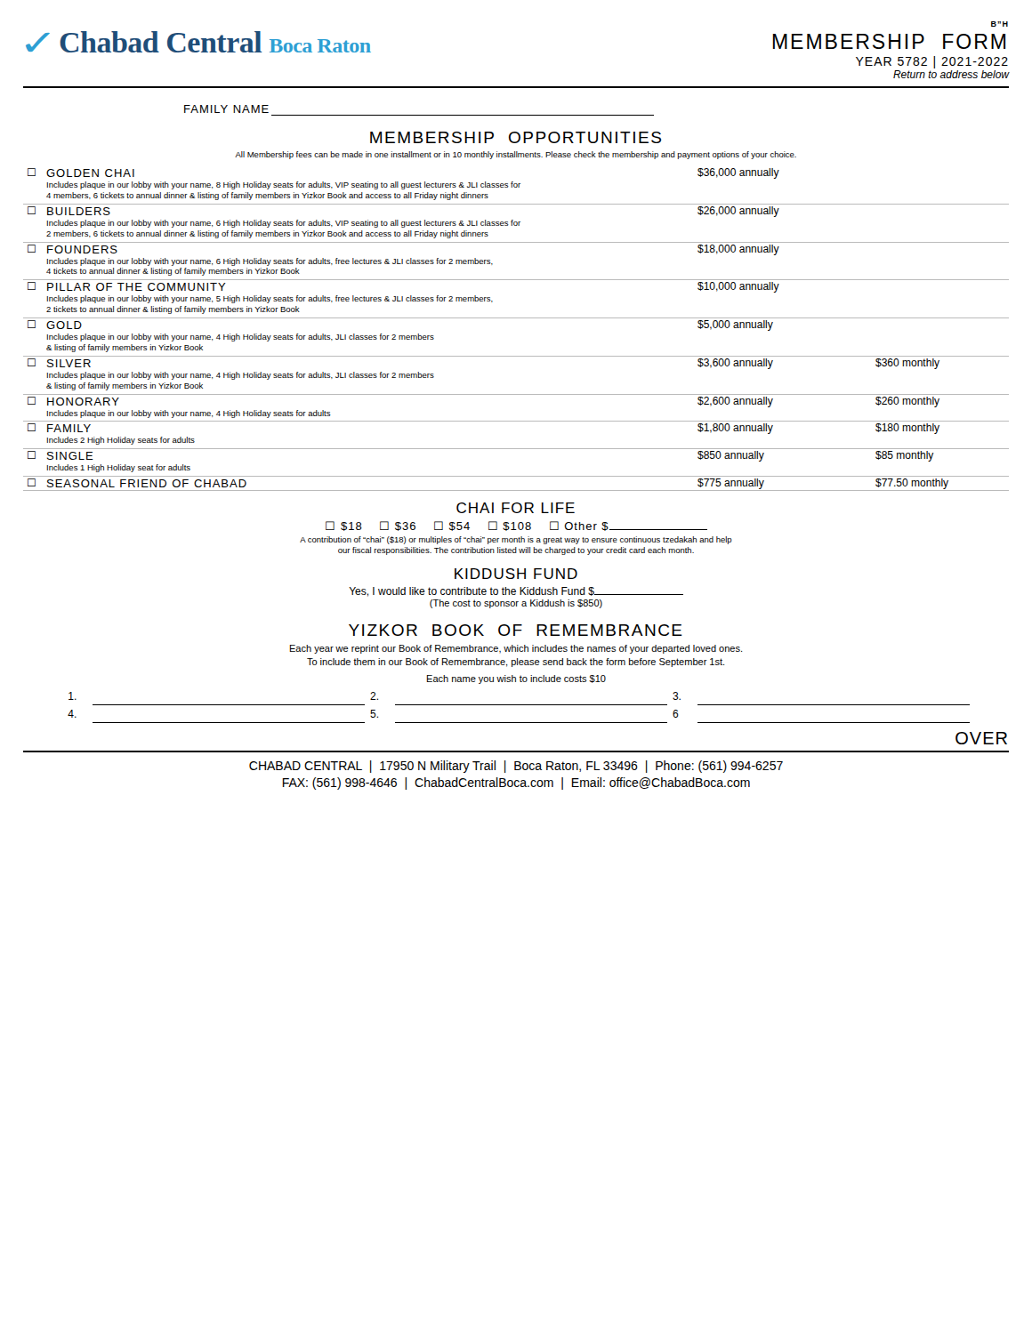✓ Chabad Central Boca Raton
B”H
MEMBERSHIP FORM
YEAR 5782 | 2021-2022
Return to address below
FAMILY NAME
MEMBERSHIP OPPORTUNITIES
All Membership fees can be made in one installment or in 10 monthly installments. Please check the membership and payment options of your choice.
| ☐ | GOLDEN CHAI | $36,000 annually | |
| | Includes plaque in our lobby with your name, 8 High Holiday seats for adults, VIP seating to all guest lecturers & JLI classes for 4 members, 6 tickets to annual dinner & listing of family members in Yizkor Book and access to all Friday night dinners |
| ☐ | BUILDERS | $26,000 annually | |
| | Includes plaque in our lobby with your name, 6 High Holiday seats for adults, VIP seating to all guest lecturers & JLI classes for 2 members, 6 tickets to annual dinner & listing of family members in Yizkor Book and access to all Friday night dinners |
| ☐ | FOUNDERS | $18,000 annually | |
| | Includes plaque in our lobby with your name, 6 High Holiday seats for adults, free lectures & JLI classes for 2 members, 4 tickets to annual dinner & listing of family members in Yizkor Book |
| ☐ | PILLAR OF THE COMMUNITY | $10,000 annually | |
| | Includes plaque in our lobby with your name, 5 High Holiday seats for adults, free lectures & JLI classes for 2 members, 2 tickets to annual dinner & listing of family members in Yizkor Book |
| ☐ | GOLD | $5,000 annually | |
| | Includes plaque in our lobby with your name, 4 High Holiday seats for adults, JLI classes for 2 members & listing of family members in Yizkor Book |
| ☐ | SILVER | $3,600 annually | $360 monthly |
| | Includes plaque in our lobby with your name, 4 High Holiday seats for adults, JLI classes for 2 members & listing of family members in Yizkor Book |
| ☐ | HONORARY | $2,600 annually | $260 monthly |
| | Includes plaque in our lobby with your name, 4 High Holiday seats for adults |
| ☐ | FAMILY | $1,800 annually | $180 monthly |
| | Includes 2 High Holiday seats for adults |
| ☐ | SINGLE | $850 annually | $85 monthly |
| | Includes 1 High Holiday seat for adults |
| ☐ | SEASONAL FRIEND OF CHABAD | $775 annually | $77.50 monthly |
CHAI FOR LIFE
☐ $18 ☐ $36 ☐ $54 ☐ $108 ☐ Other $
A contribution of “chai” ($18) or multiples of “chai” per month is a great way to ensure continuous tzedakah and help
our fiscal responsibilities. The contribution listed will be charged to your credit card each month.
KIDDUSH FUND
Yes, I would like to contribute to the Kiddush Fund $
(The cost to sponsor a Kiddush is $850)
YIZKOR BOOK OF REMEMBRANCE
Each year we reprint our Book of Remembrance, which includes the names of your departed loved ones.
To include them in our Book of Remembrance, please send back the form before September 1st.
Each name you wish to include costs $10
| 1. | | 2. | | 3. | |
| 4. | | 5. | | 6 | |
OVER
CHABAD CENTRAL | 17950 N Military Trail | Boca Raton, FL 33496 | Phone: (561) 994-6257
FAX: (561) 998-4646 | ChabadCentralBoca.com | Email: office@ChabadBoca.com